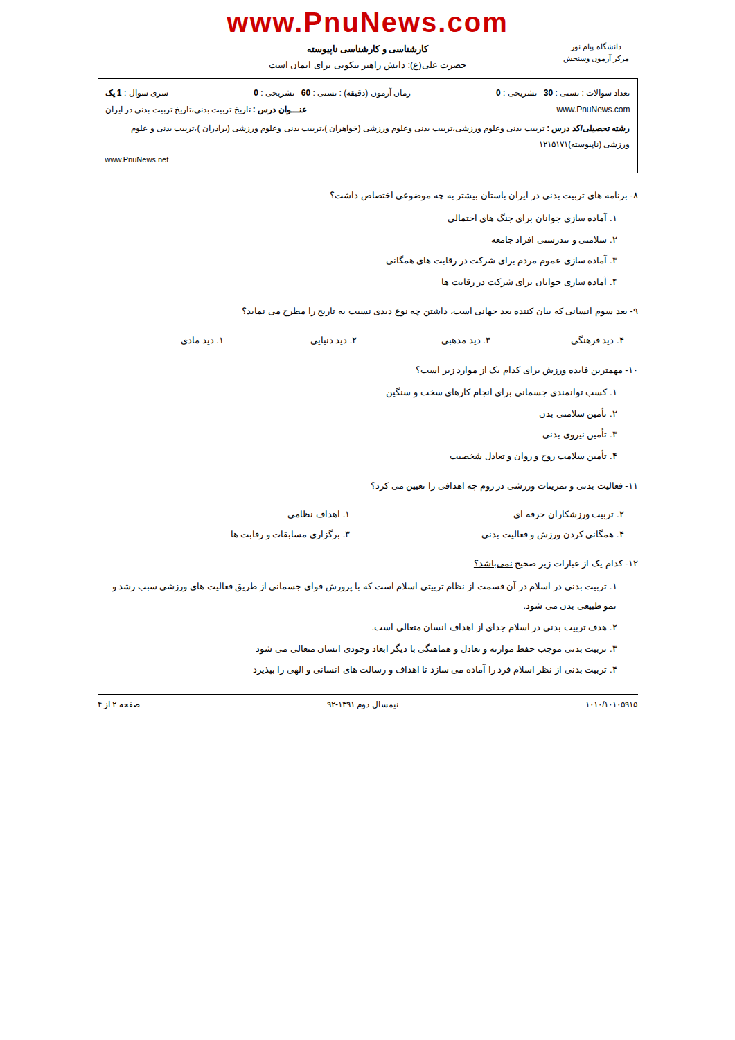www. PnuNews. com
دانشگاه پیام نور
مرکز آزمون وسنجش
کارشناسی و کارشناسی ناپیوسته
حضرت علی(ع): دانش راهبر نیکویی برای ایمان است
تعداد سوالات : تستی : 30 تشریحی : 0 زمان آزمون (دقیقه) : تستی : 60 تشریحی : 0 سری سوال : 1 یک
www.PnuNews.com عنـــوان درس : تاریخ تربیت بدنی،تاریخ تربیت بدنی در ایران
رشته تحصیلی/کد درس : تربیت بدنی وعلوم ورزشی،تربیت بدنی وعلوم ورزشی (خواهران )،تربیت بدنی وعلوم ورزشی (برادران )،تربیت بدنی و علوم ورزشی (ناپیوسته)۱۲۱۵۱۷۱
www.PnuNews.net
۸- برنامه های تربیت بدنی در ایران باستان بیشتر به چه موضوعی اختصاص داشت؟
۱. آماده سازی جوانان برای جنگ های احتمالی
۲. سلامتی و تندرستی افراد جامعه
۳. آماده سازی عموم مردم برای شرکت در رقابت های همگانی
۴. آماده سازی جوانان برای شرکت در رقابت ها
۹- بعد سوم انسانی که بیان کننده بعد جهانی است، داشتن چه نوع دیدی نسبت به تاریخ را مطرح می نماید؟
۴. دید فرهنگی
۳. دید مذهبی
۲. دید دنیایی
۱. دید مادی
۱۰- مهمترین فایده ورزش برای کدام یک از موارد زیر است؟
۱. کسب توانمندی جسمانی برای انجام کارهای سخت و سنگین
۲. تأمین سلامتی بدن
۳. تأمین نیروی بدنی
۴. تأمین سلامت روح و روان و تعادل شخصیت
۱۱- فعالیت بدنی و تمرینات ورزشی در روم چه اهدافی را تعیین می کرد؟
۲. تربیت ورزشکاران حرفه ای
۱. اهداف نظامی
۴. همگانی کردن ورزش و فعالیت بدنی
۳. برگزاری مسابقات و رقابت ها
۱۲- کدام یک از عبارات زیر صحیح نمی‌باشد؟
۱. تربیت بدنی در اسلام در آن قسمت از نظام تربیتی اسلام است که با پرورش قوای جسمانی از طریق فعالیت های ورزشی سبب رشد و نمو طبیعی بدن می شود.
۲. هدف تربیت بدنی در اسلام جدای از اهداف انسان متعالی است.
۳. تربیت بدنی موجب حفظ موازنه و تعادل و هماهنگی با دیگر ابعاد وجودی انسان متعالی می شود
۴. تربیت بدنی از نظر اسلام فرد را آماده می سازد تا اهداف و رسالت های انسانی و الهی را بپذیرد
۱۰۱۰/۱۰۱۰۵۹۱۵
نیمسال دوم ۱۳۹۱-۹۲
صفحه ۲ از ۴